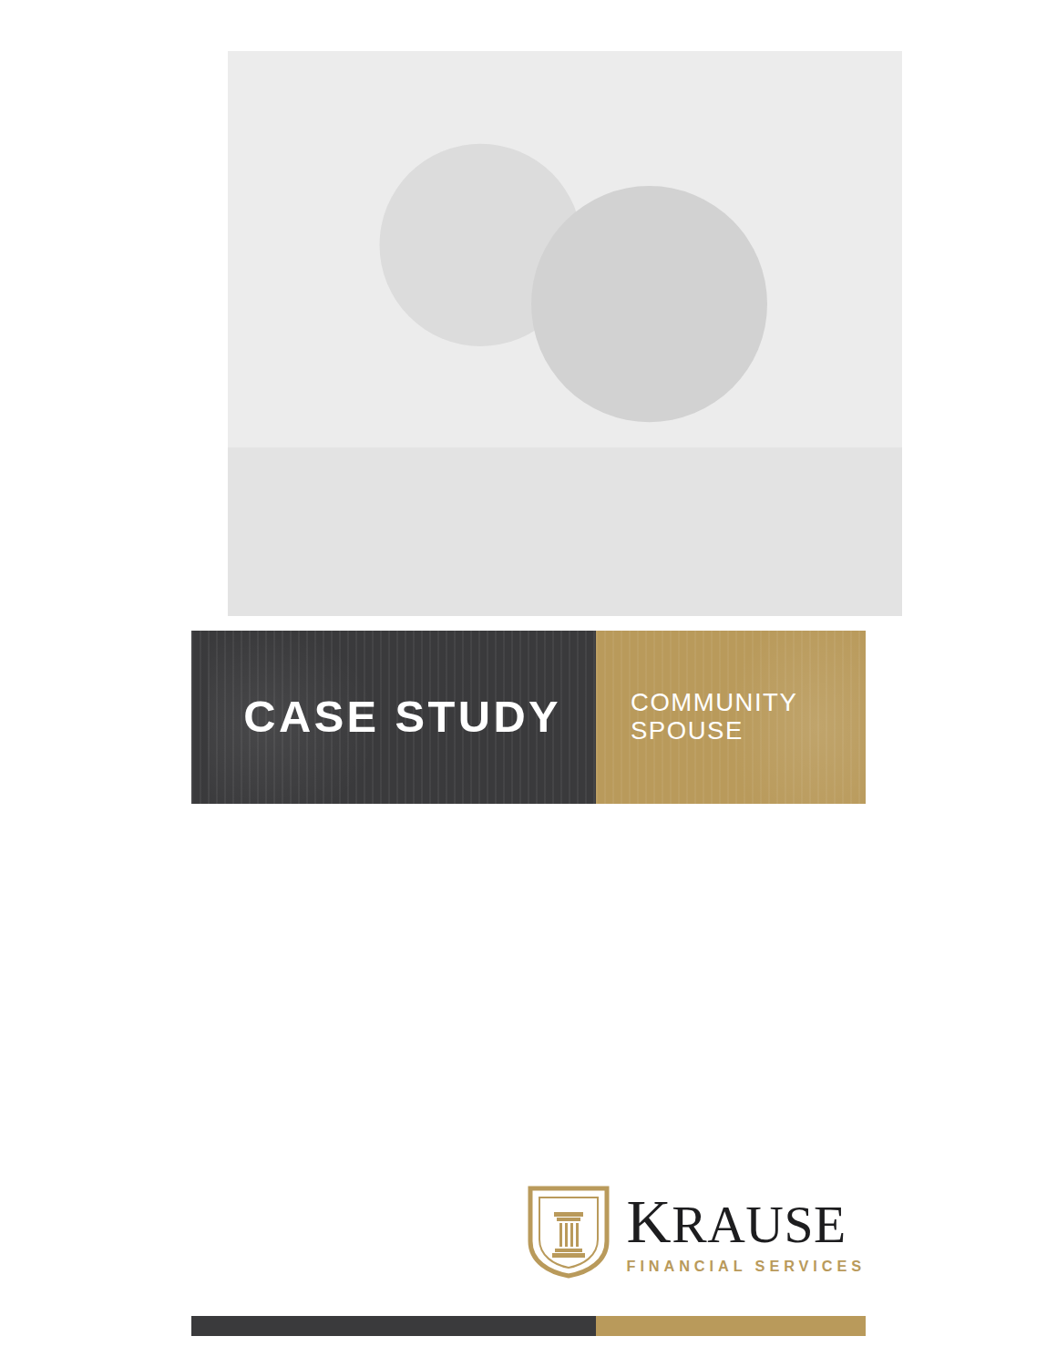Case Study
Community
Spouse
Krause Financial Services